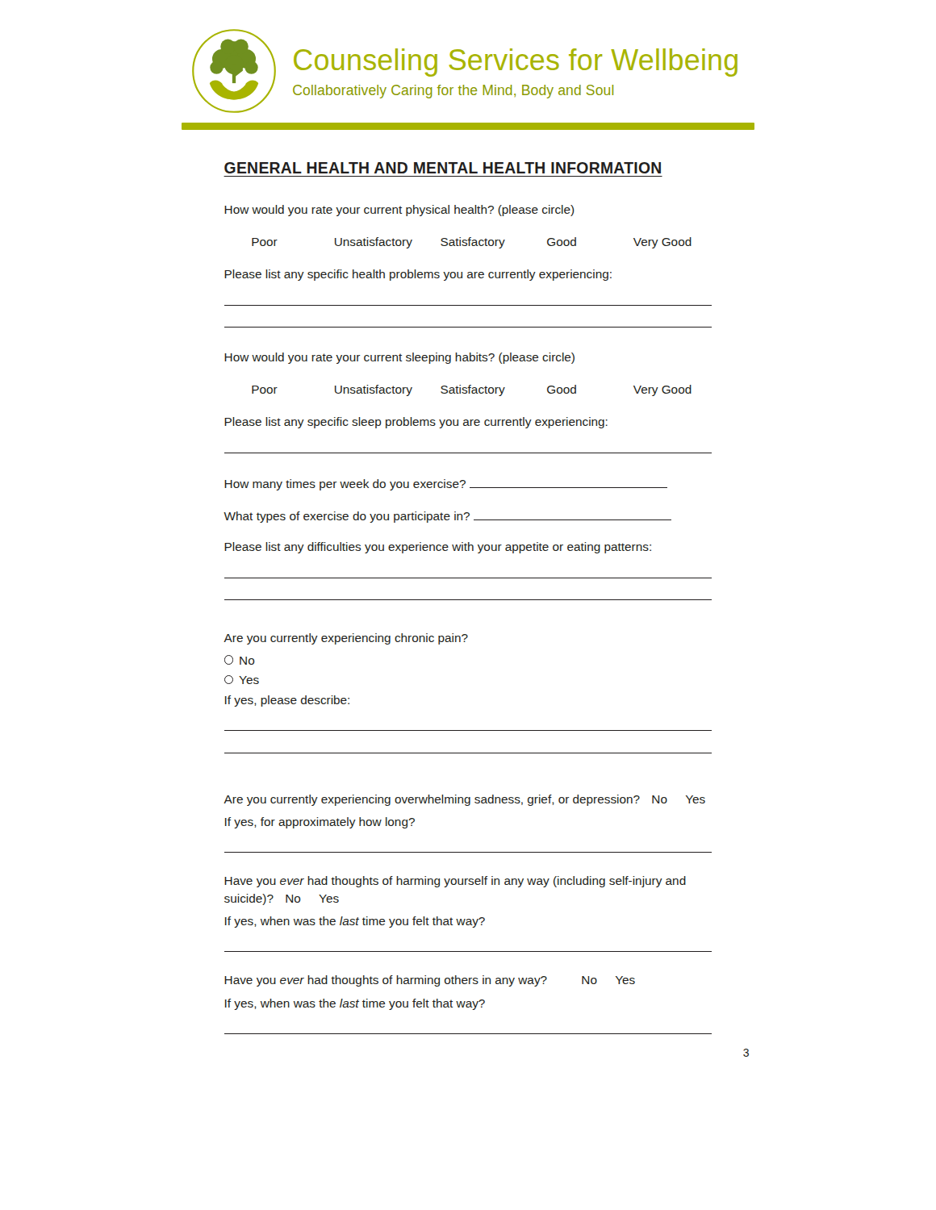Counseling Services for Wellbeing
Collaboratively Caring for the Mind, Body and Soul
GENERAL HEALTH AND MENTAL HEALTH INFORMATION
How would you rate your current physical health? (please circle)
Poor Unsatisfactory Satisfactory Good Very Good
Please list any specific health problems you are currently experiencing:
How would you rate your current sleeping habits? (please circle)
Poor Unsatisfactory Satisfactory Good Very Good
Please list any specific sleep problems you are currently experiencing:
How many times per week do you exercise?
What types of exercise do you participate in?
Please list any difficulties you experience with your appetite or eating patterns:
Are you currently experiencing chronic pain?
No
Yes
If yes, please describe:
Are you currently experiencing overwhelming sadness, grief, or depression? No Yes
If yes, for approximately how long?
Have you ever had thoughts of harming yourself in any way (including self-injury and suicide)? No Yes
If yes, when was the last time you felt that way?
Have you ever had thoughts of harming others in any way? No Yes
If yes, when was the last time you felt that way?
3